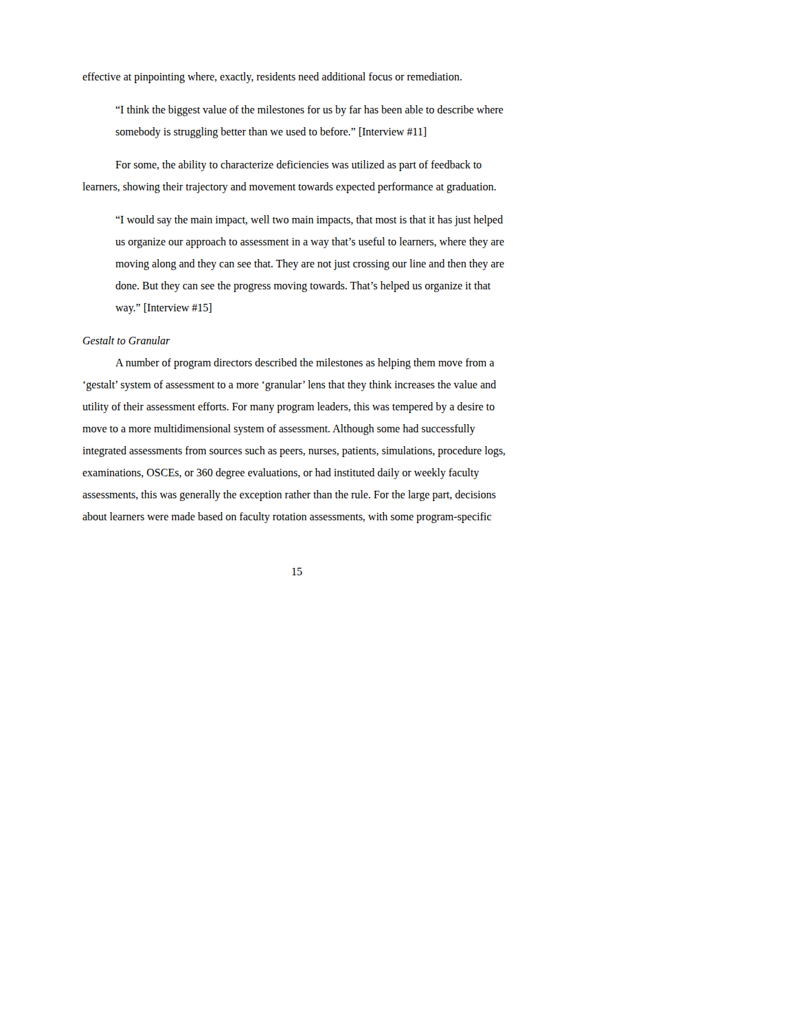effective at pinpointing where, exactly, residents need additional focus or remediation.
“I think the biggest value of the milestones for us by far has been able to describe where somebody is struggling better than we used to before.” [Interview #11]
For some, the ability to characterize deficiencies was utilized as part of feedback to learners, showing their trajectory and movement towards expected performance at graduation.
“I would say the main impact, well two main impacts, that most is that it has just helped us organize our approach to assessment in a way that’s useful to learners, where they are moving along and they can see that. They are not just crossing our line and then they are done. But they can see the progress moving towards. That’s helped us organize it that way.” [Interview #15]
Gestalt to Granular
A number of program directors described the milestones as helping them move from a ‘gestalt’ system of assessment to a more ‘granular’ lens that they think increases the value and utility of their assessment efforts. For many program leaders, this was tempered by a desire to move to a more multidimensional system of assessment. Although some had successfully integrated assessments from sources such as peers, nurses, patients, simulations, procedure logs, examinations, OSCEs, or 360 degree evaluations, or had instituted daily or weekly faculty assessments, this was generally the exception rather than the rule. For the large part, decisions about learners were made based on faculty rotation assessments, with some program-specific
15